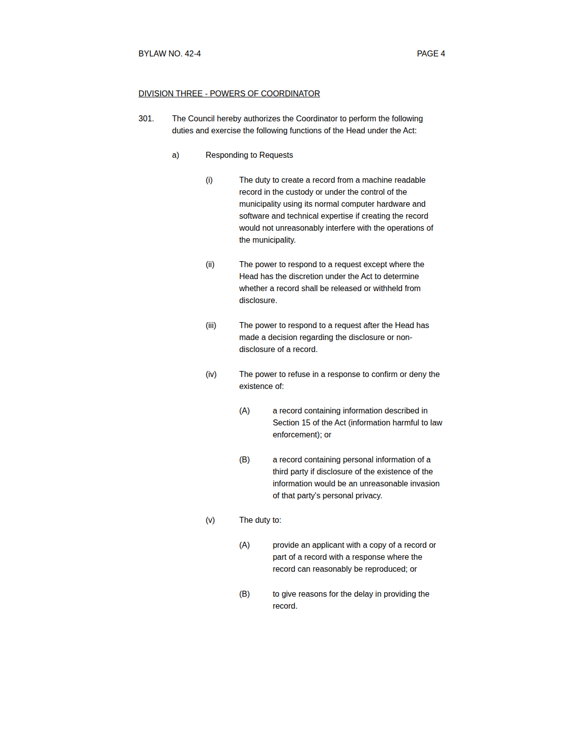BYLAW NO. 42-4
PAGE 4
DIVISION THREE - POWERS OF COORDINATOR
301.
The Council hereby authorizes the Coordinator to perform the following duties and exercise the following functions of the Head under the Act:
a)
Responding to Requests
(i)
The duty to create a record from a machine readable record in the custody or under the control of the municipality using its normal computer hardware and software and technical expertise if creating the record would not unreasonably interfere with the operations of the municipality.
(ii)
The power to respond to a request except where the Head has the discretion under the Act to determine whether a record shall be released or withheld from disclosure.
(iii)
The power to respond to a request after the Head has made a decision regarding the disclosure or non-disclosure of a record.
(iv)
The power to refuse in a response to confirm or deny the existence of:
(A)
a record containing information described in Section 15 of the Act (information harmful to law enforcement); or
(B)
a record containing personal information of a third party if disclosure of the existence of the information would be an unreasonable invasion of that party's personal privacy.
(v)
The duty to:
(A)
provide an applicant with a copy of a record or part of a record with a response where the record can reasonably be reproduced; or
(B)
to give reasons for the delay in providing the record.